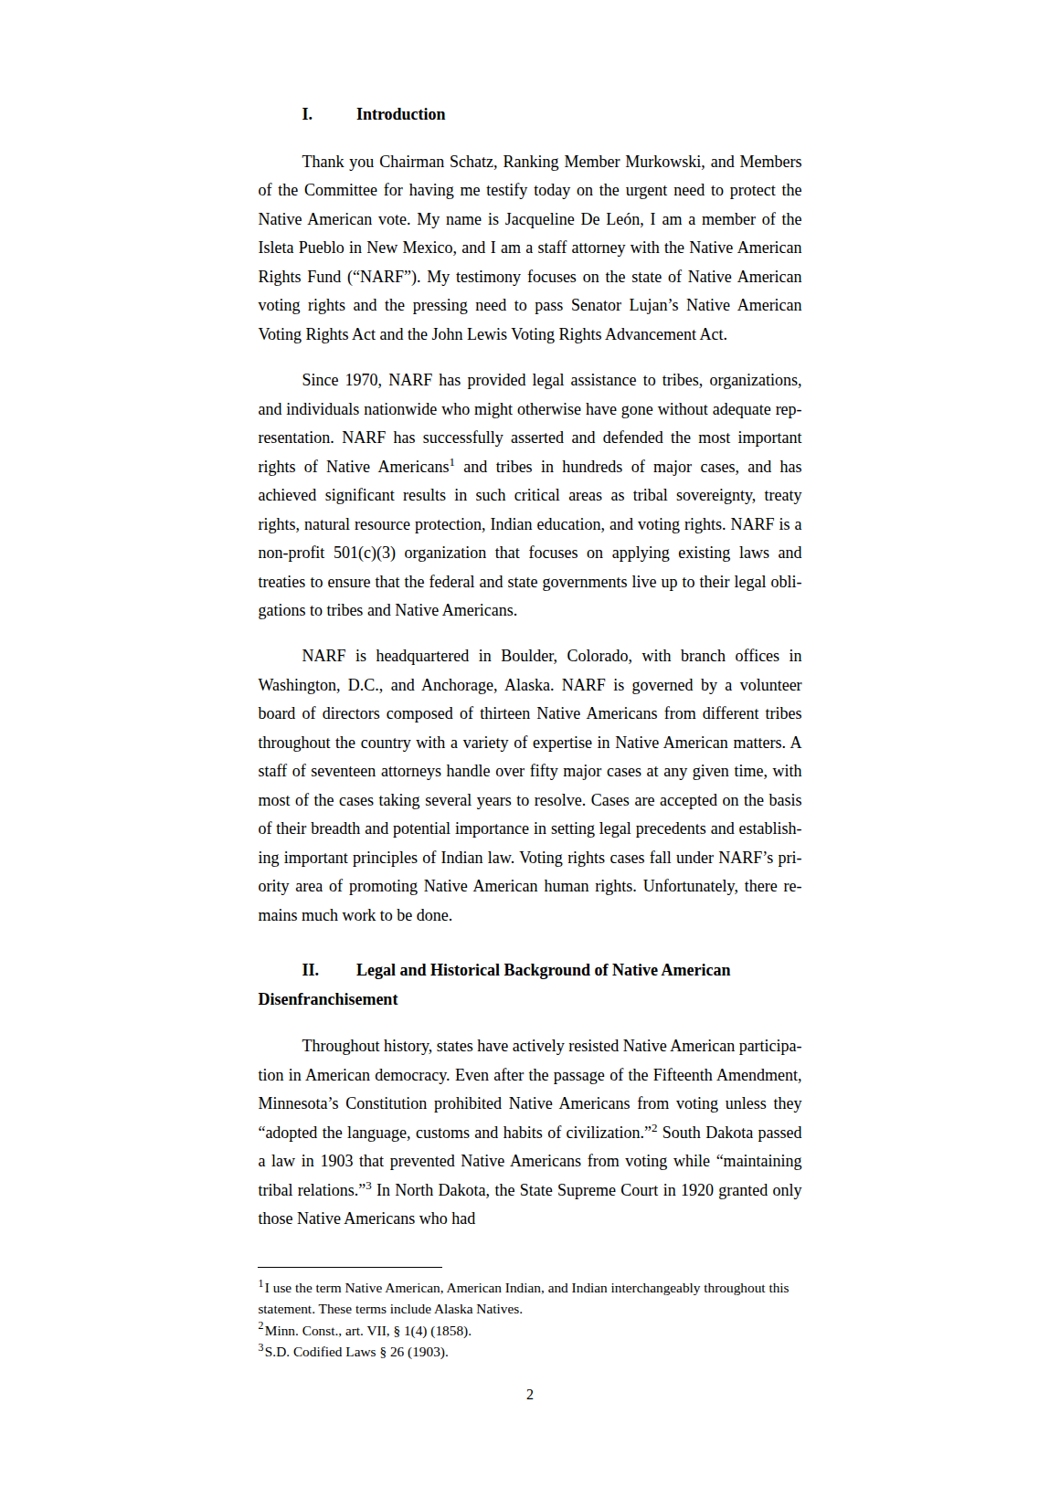I. Introduction
Thank you Chairman Schatz, Ranking Member Murkowski, and Members of the Committee for having me testify today on the urgent need to protect the Native American vote. My name is Jacqueline De León, I am a member of the Isleta Pueblo in New Mexico, and I am a staff attorney with the Native American Rights Fund (“NARF”). My testimony focuses on the state of Native American voting rights and the pressing need to pass Senator Lujan’s Native American Voting Rights Act and the John Lewis Voting Rights Advancement Act.
Since 1970, NARF has provided legal assistance to tribes, organizations, and individuals nationwide who might otherwise have gone without adequate representation. NARF has successfully asserted and defended the most important rights of Native Americans1 and tribes in hundreds of major cases, and has achieved significant results in such critical areas as tribal sovereignty, treaty rights, natural resource protection, Indian education, and voting rights. NARF is a non-profit 501(c)(3) organization that focuses on applying existing laws and treaties to ensure that the federal and state governments live up to their legal obligations to tribes and Native Americans.
NARF is headquartered in Boulder, Colorado, with branch offices in Washington, D.C., and Anchorage, Alaska. NARF is governed by a volunteer board of directors composed of thirteen Native Americans from different tribes throughout the country with a variety of expertise in Native American matters. A staff of seventeen attorneys handle over fifty major cases at any given time, with most of the cases taking several years to resolve. Cases are accepted on the basis of their breadth and potential importance in setting legal precedents and establishing important principles of Indian law. Voting rights cases fall under NARF’s priority area of promoting Native American human rights. Unfortunately, there remains much work to be done.
II. Legal and Historical Background of Native American Disenfranchisement
Throughout history, states have actively resisted Native American participation in American democracy. Even after the passage of the Fifteenth Amendment, Minnesota’s Constitution prohibited Native Americans from voting unless they “adopted the language, customs and habits of civilization.”2 South Dakota passed a law in 1903 that prevented Native Americans from voting while “maintaining tribal relations.”3 In North Dakota, the State Supreme Court in 1920 granted only those Native Americans who had
1 I use the term Native American, American Indian, and Indian interchangeably throughout this statement. These terms include Alaska Natives.
2 Minn. Const., art. VII, § 1(4) (1858).
3 S.D. Codified Laws § 26 (1903).
2